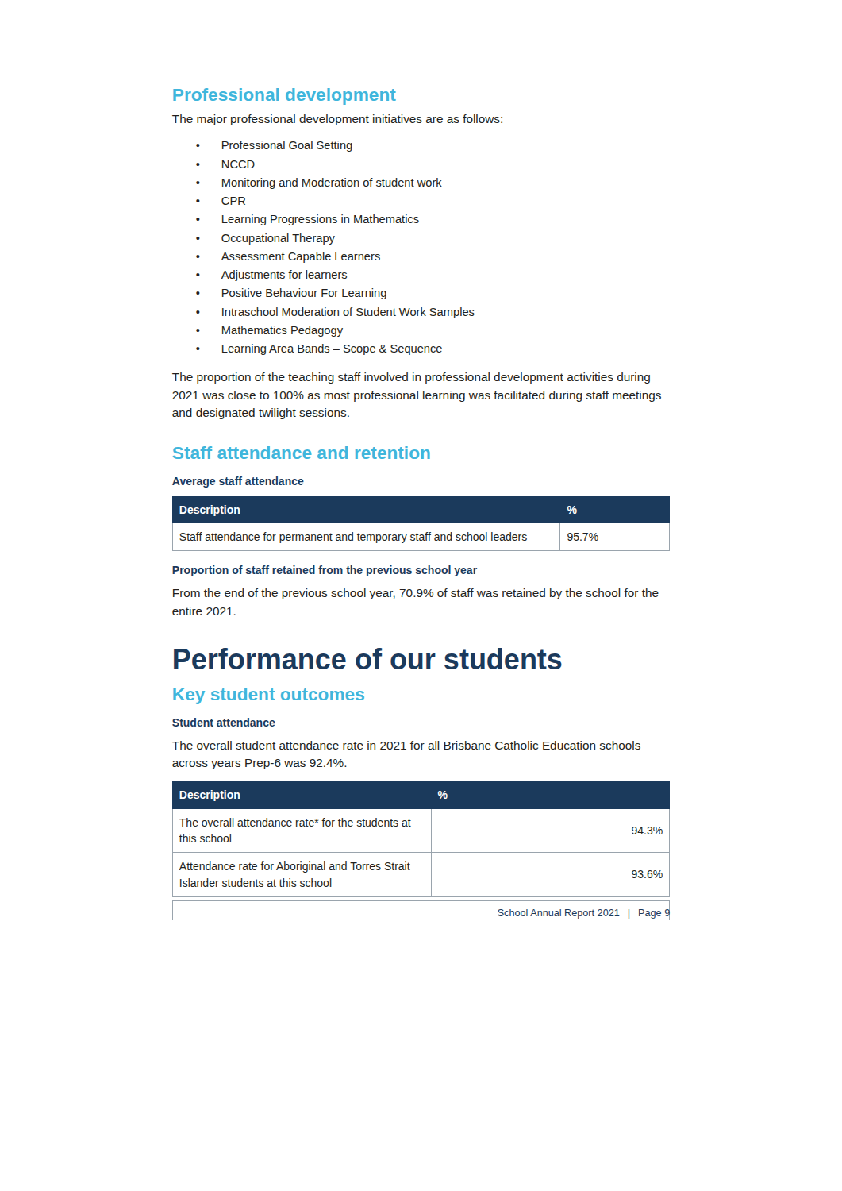Professional development
The major professional development initiatives are as follows:
Professional Goal Setting
NCCD
Monitoring and Moderation of student work
CPR
Learning Progressions in Mathematics
Occupational Therapy
Assessment Capable Learners
Adjustments for learners
Positive Behaviour For Learning
Intraschool Moderation of Student Work Samples
Mathematics Pedagogy
Learning Area Bands – Scope & Sequence
The proportion of the teaching staff involved in professional development activities during 2021 was close to 100% as most professional learning was facilitated during staff meetings and designated twilight sessions.
Staff attendance and retention
Average staff attendance
| Description | % |
| --- | --- |
| Staff attendance for permanent and temporary staff and school leaders | 95.7% |
Proportion of staff retained from the previous school year
From the end of the previous school year, 70.9% of staff was retained by the school for the entire 2021.
Performance of our students
Key student outcomes
Student attendance
The overall student attendance rate in 2021 for all Brisbane Catholic Education schools across years Prep-6 was 92.4%.
| Description | % |
| --- | --- |
| The overall attendance rate* for the students at this school | 94.3% |
| Attendance rate for Aboriginal and Torres Strait Islander students at this school | 93.6% |
School Annual Report 2021|Page 9